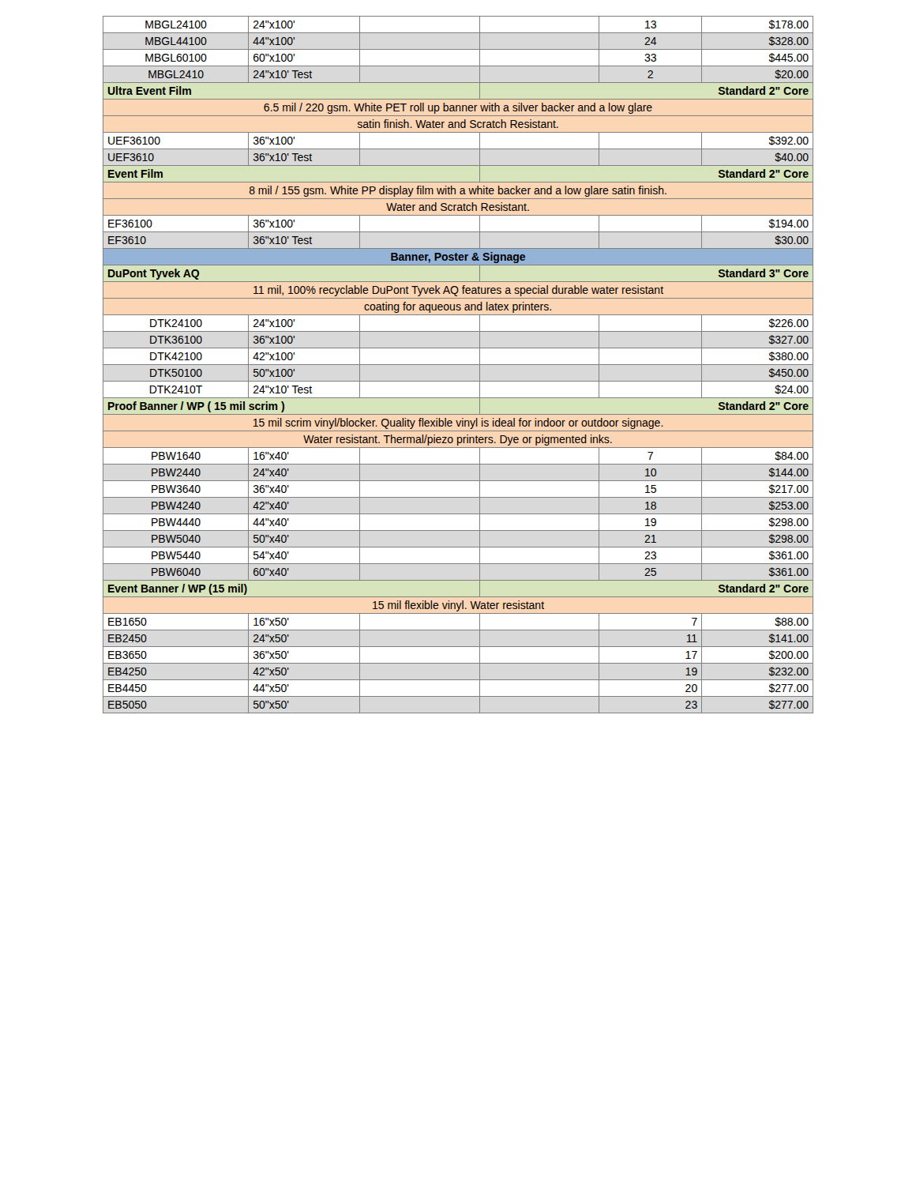| MBGL24100 | 24"x100' | | | 13 | $178.00 |
| MBGL44100 | 44"x100' | | | 24 | $328.00 |
| MBGL60100 | 60"x100' | | | 33 | $445.00 |
| MBGL2410 | 24"x10' Test | | | 2 | $20.00 |
| Ultra Event Film | Standard 2" Core |
| 6.5 mil / 220 gsm. White PET roll up banner with a silver backer and a low glare |
| satin finish. Water and Scratch Resistant. |
| UEF36100 | 36"x100' | | | | $392.00 |
| UEF3610 | 36"x10' Test | | | | $40.00 |
| Event Film | Standard 2" Core |
| 8 mil / 155 gsm. White PP display film with a white backer and a low glare satin finish. |
| Water and Scratch Resistant. |
| EF36100 | 36"x100' | | | | $194.00 |
| EF3610 | 36"x10' Test | | | | $30.00 |
| Banner, Poster & Signage |
| DuPont Tyvek AQ | Standard 3" Core |
| 11 mil, 100% recyclable DuPont Tyvek AQ features a special durable water resistant |
| coating for aqueous and latex printers. |
| DTK24100 | 24"x100' | | | | $226.00 |
| DTK36100 | 36"x100' | | | | $327.00 |
| DTK42100 | 42"x100' | | | | $380.00 |
| DTK50100 | 50"x100' | | | | $450.00 |
| DTK2410T | 24"x10' Test | | | | $24.00 |
| Proof Banner / WP ( 15 mil scrim ) | Standard 2" Core |
| 15 mil scrim vinyl/blocker. Quality flexible vinyl is ideal for indoor or outdoor signage. |
| Water resistant. Thermal/piezo printers. Dye or pigmented inks. |
| PBW1640 | 16"x40' | | | 7 | $84.00 |
| PBW2440 | 24"x40' | | | 10 | $144.00 |
| PBW3640 | 36"x40' | | | 15 | $217.00 |
| PBW4240 | 42"x40' | | | 18 | $253.00 |
| PBW4440 | 44"x40' | | | 19 | $298.00 |
| PBW5040 | 50"x40' | | | 21 | $298.00 |
| PBW5440 | 54"x40' | | | 23 | $361.00 |
| PBW6040 | 60"x40' | | | 25 | $361.00 |
| Event Banner / WP (15 mil) | Standard 2" Core |
| 15 mil flexible vinyl. Water resistant |
| EB1650 | 16"x50' | | | 7 | $88.00 |
| EB2450 | 24"x50' | | | 11 | $141.00 |
| EB3650 | 36"x50' | | | 17 | $200.00 |
| EB4250 | 42"x50' | | | 19 | $232.00 |
| EB4450 | 44"x50' | | | 20 | $277.00 |
| EB5050 | 50"x50' | | | 23 | $277.00 |